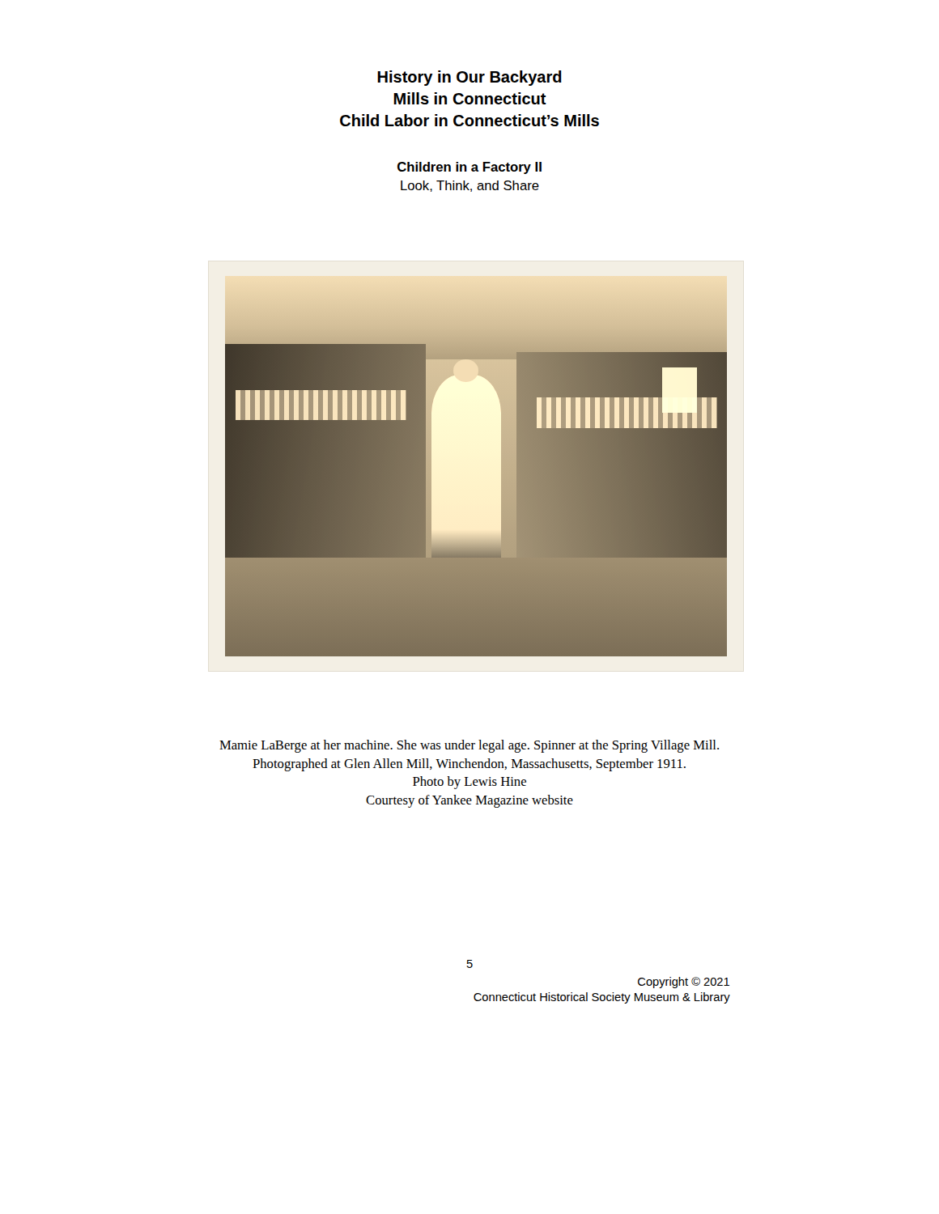History in Our Backyard
Mills in Connecticut
Child Labor in Connecticut’s Mills
Children in a Factory II
Look, Think, and Share
Mamie LaBerge at her machine. She was under legal age. Spinner at the Spring Village Mill.
Photographed at Glen Allen Mill, Winchendon, Massachusetts, September 1911.
Photo by Lewis Hine
Courtesy of Yankee Magazine website
5
Copyright © 2021
Connecticut Historical Society Museum & Library